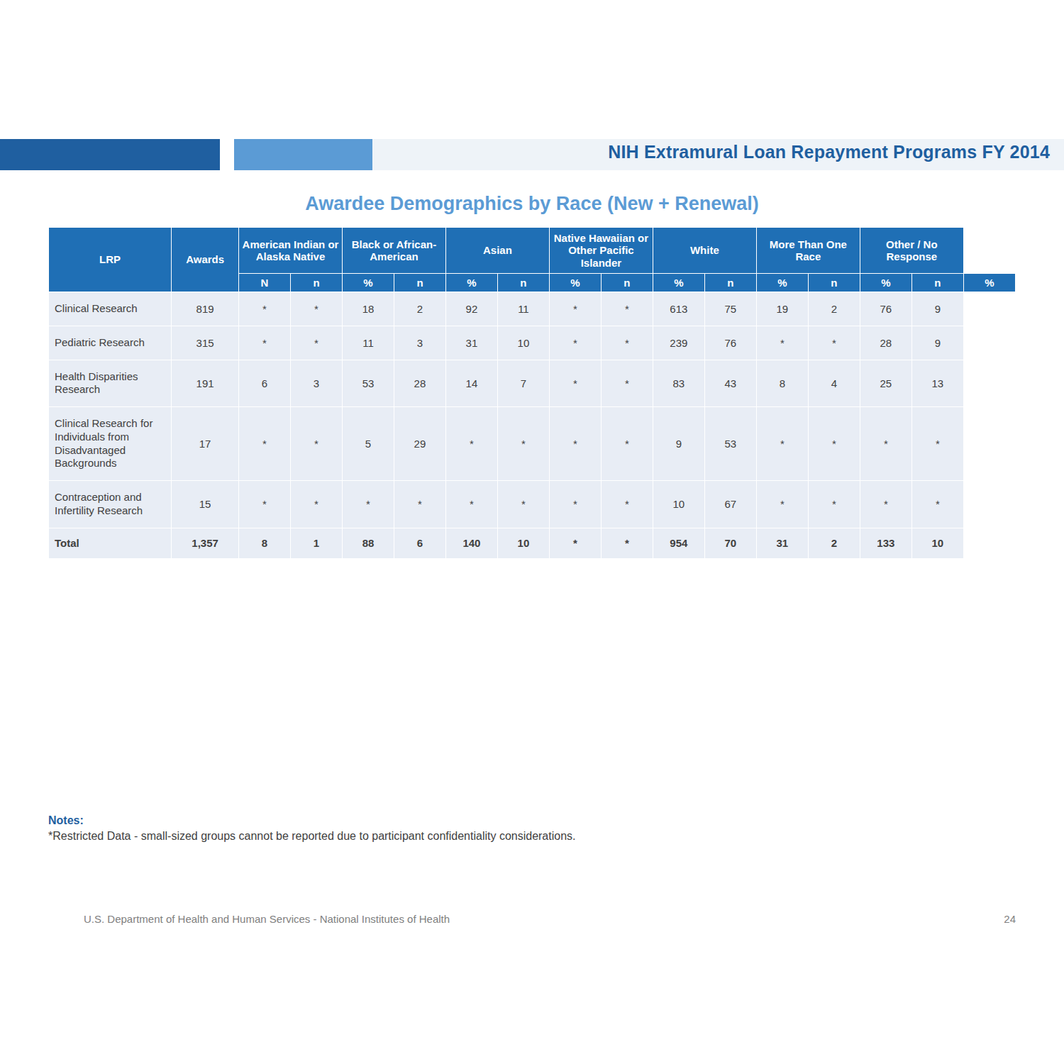NIH Extramural Loan Repayment Programs FY 2014
Awardee Demographics by Race (New + Renewal)
| LRP | Awards | American Indian or Alaska Native | Black or African-American | Asian | Native Hawaiian or Other Pacific Islander | White | More Than One Race | Other / No Response |
| --- | --- | --- | --- | --- | --- | --- | --- | --- |
| N | n | % | n | % | n | % | n | % | n | % | n | % | n | % |
| Clinical Research | 819 | * | * | 18 | 2 | 92 | 11 | * | * | 613 | 75 | 19 | 2 | 76 | 9 |
| Pediatric Research | 315 | * | * | 11 | 3 | 31 | 10 | * | * | 239 | 76 | * | * | 28 | 9 |
| Health Disparities Research | 191 | 6 | 3 | 53 | 28 | 14 | 7 | * | * | 83 | 43 | 8 | 4 | 25 | 13 |
| Clinical Research for Individuals from Disadvantaged Backgrounds | 17 | * | * | 5 | 29 | * | * | * | * | 9 | 53 | * | * | * | * |
| Contraception and Infertility Research | 15 | * | * | * | * | * | * | * | * | 10 | 67 | * | * | * | * |
| Total | 1,357 | 8 | 1 | 88 | 6 | 140 | 10 | * | * | 954 | 70 | 31 | 2 | 133 | 10 |
Notes:
*Restricted Data - small-sized groups cannot be reported due to participant confidentiality considerations.
U.S. Department of Health and Human Services - National Institutes of Health
24